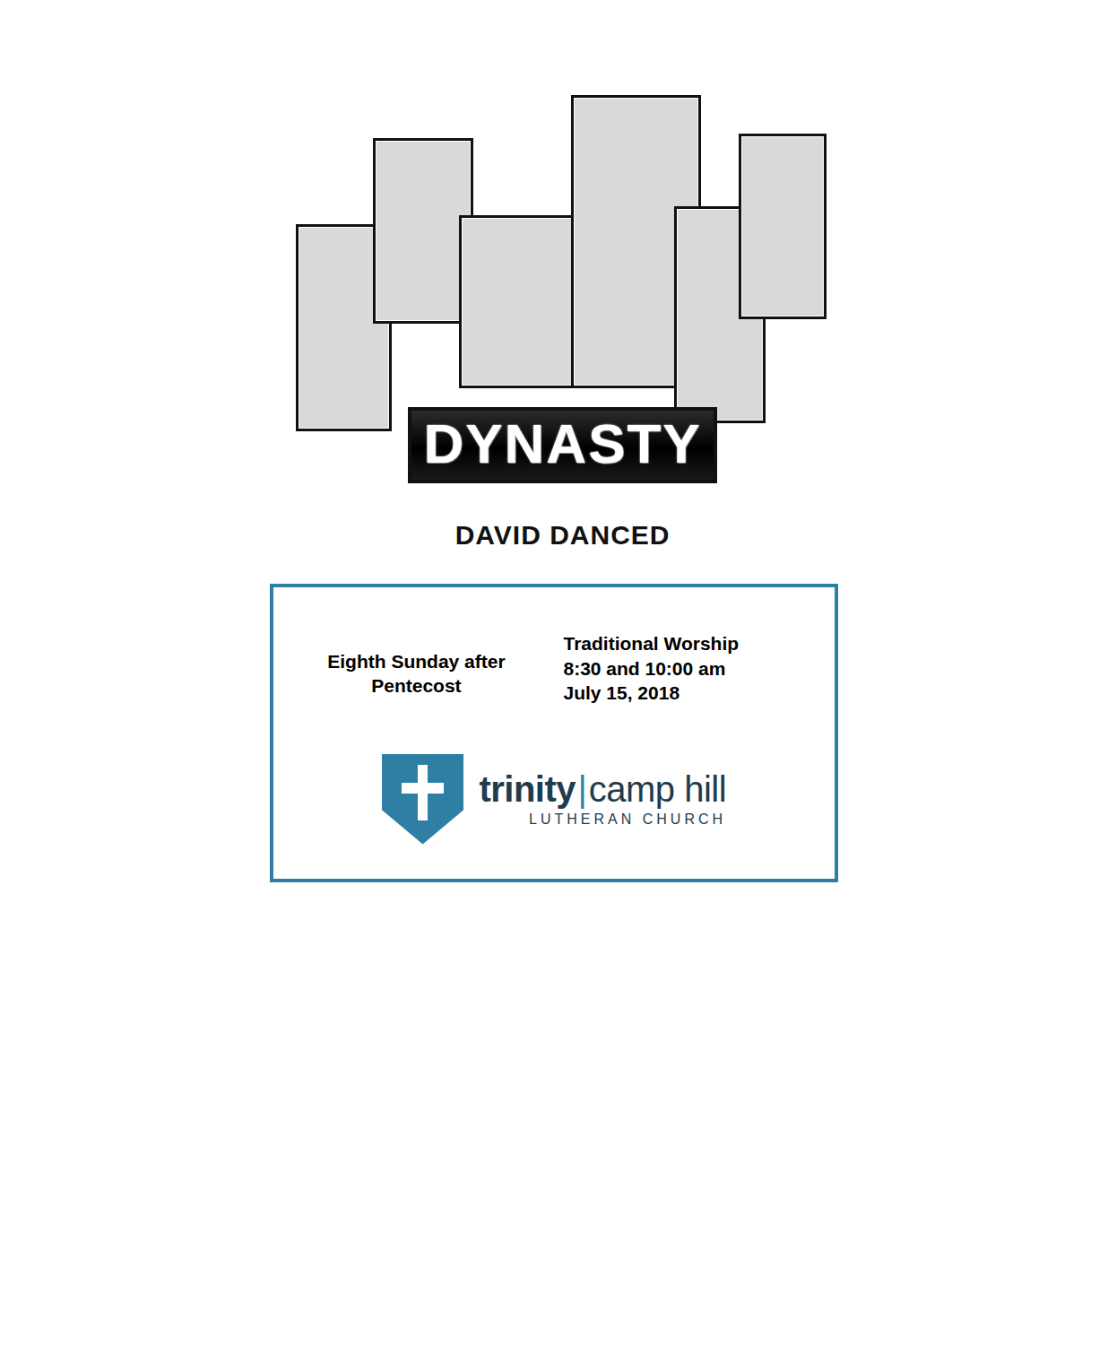Dynasty
David Danced
Eighth Sunday after
Pentecost
Traditional Worship
8:30 and 10:00 am
July 15, 2018
trinity|camp hill
LUTHERAN CHURCH